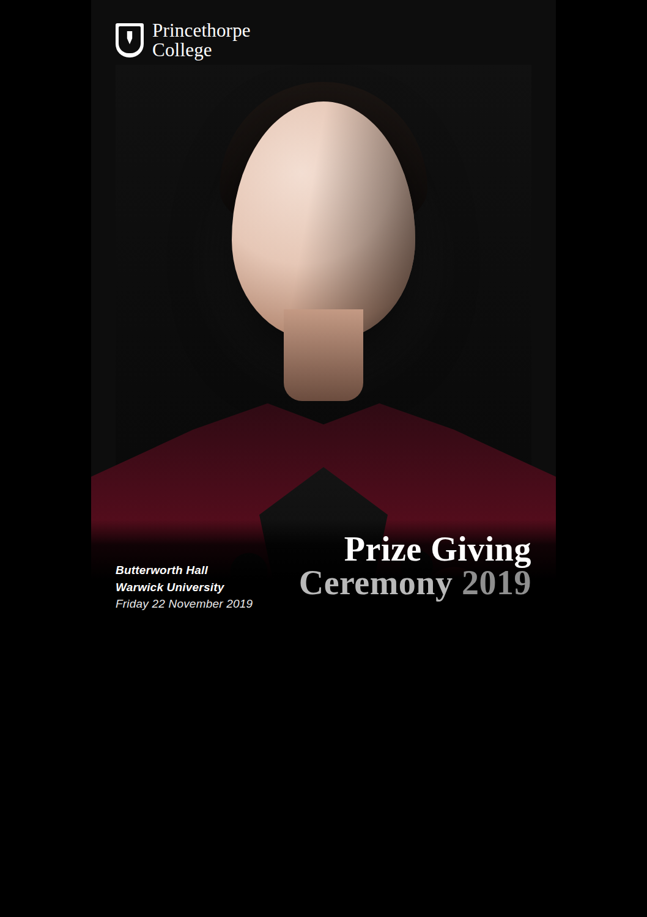Princethorpe College
Butterworth Hall Warwick University Friday 22 November 2019
Prize Giving Ceremony 2019